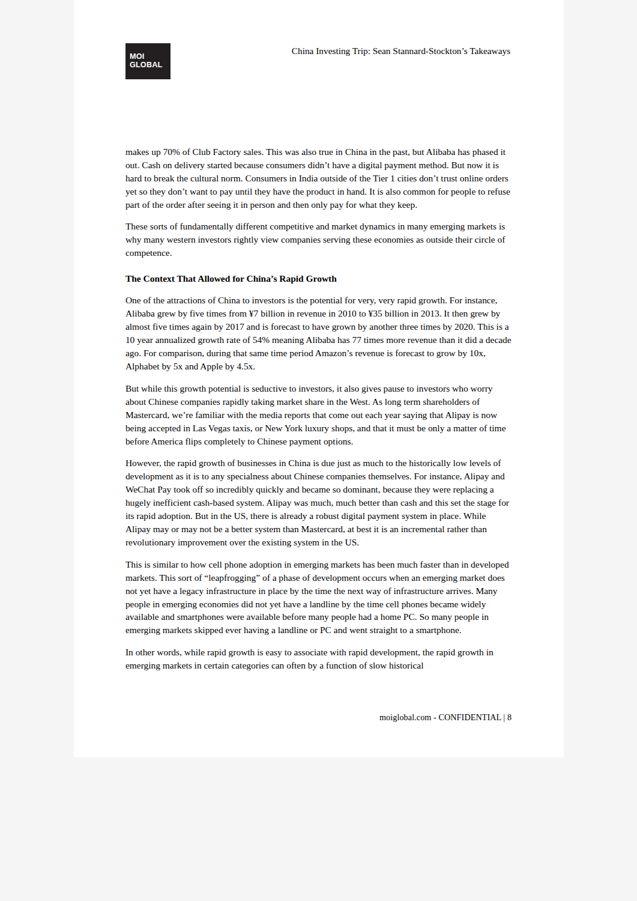MOI
GLOBAL
China Investing Trip: Sean Stannard-Stockton’s Takeaways
makes up 70% of Club Factory sales. This was also true in China in the past, but Alibaba has phased it out. Cash on delivery started because consumers didn’t have a digital payment method. But now it is hard to break the cultural norm. Consumers in India outside of the Tier 1 cities don’t trust online orders yet so they don’t want to pay until they have the product in hand. It is also common for people to refuse part of the order after seeing it in person and then only pay for what they keep.
These sorts of fundamentally different competitive and market dynamics in many emerging markets is why many western investors rightly view companies serving these economies as outside their circle of competence.
The Context That Allowed for China’s Rapid Growth
One of the attractions of China to investors is the potential for very, very rapid growth. For instance, Alibaba grew by five times from ¥7 billion in revenue in 2010 to ¥35 billion in 2013. It then grew by almost five times again by 2017 and is forecast to have grown by another three times by 2020. This is a 10 year annualized growth rate of 54% meaning Alibaba has 77 times more revenue than it did a decade ago. For comparison, during that same time period Amazon’s revenue is forecast to grow by 10x, Alphabet by 5x and Apple by 4.5x.
But while this growth potential is seductive to investors, it also gives pause to investors who worry about Chinese companies rapidly taking market share in the West. As long term shareholders of Mastercard, we’re familiar with the media reports that come out each year saying that Alipay is now being accepted in Las Vegas taxis, or New York luxury shops, and that it must be only a matter of time before America flips completely to Chinese payment options.
However, the rapid growth of businesses in China is due just as much to the historically low levels of development as it is to any specialness about Chinese companies themselves. For instance, Alipay and WeChat Pay took off so incredibly quickly and became so dominant, because they were replacing a hugely inefficient cash-based system. Alipay was much, much better than cash and this set the stage for its rapid adoption. But in the US, there is already a robust digital payment system in place. While Alipay may or may not be a better system than Mastercard, at best it is an incremental rather than revolutionary improvement over the existing system in the US.
This is similar to how cell phone adoption in emerging markets has been much faster than in developed markets. This sort of “leapfrogging” of a phase of development occurs when an emerging market does not yet have a legacy infrastructure in place by the time the next way of infrastructure arrives. Many people in emerging economies did not yet have a landline by the time cell phones became widely available and smartphones were available before many people had a home PC. So many people in emerging markets skipped ever having a landline or PC and went straight to a smartphone.
In other words, while rapid growth is easy to associate with rapid development, the rapid growth in emerging markets in certain categories can often by a function of slow historical
moiglobal.com - CONFIDENTIAL | 8